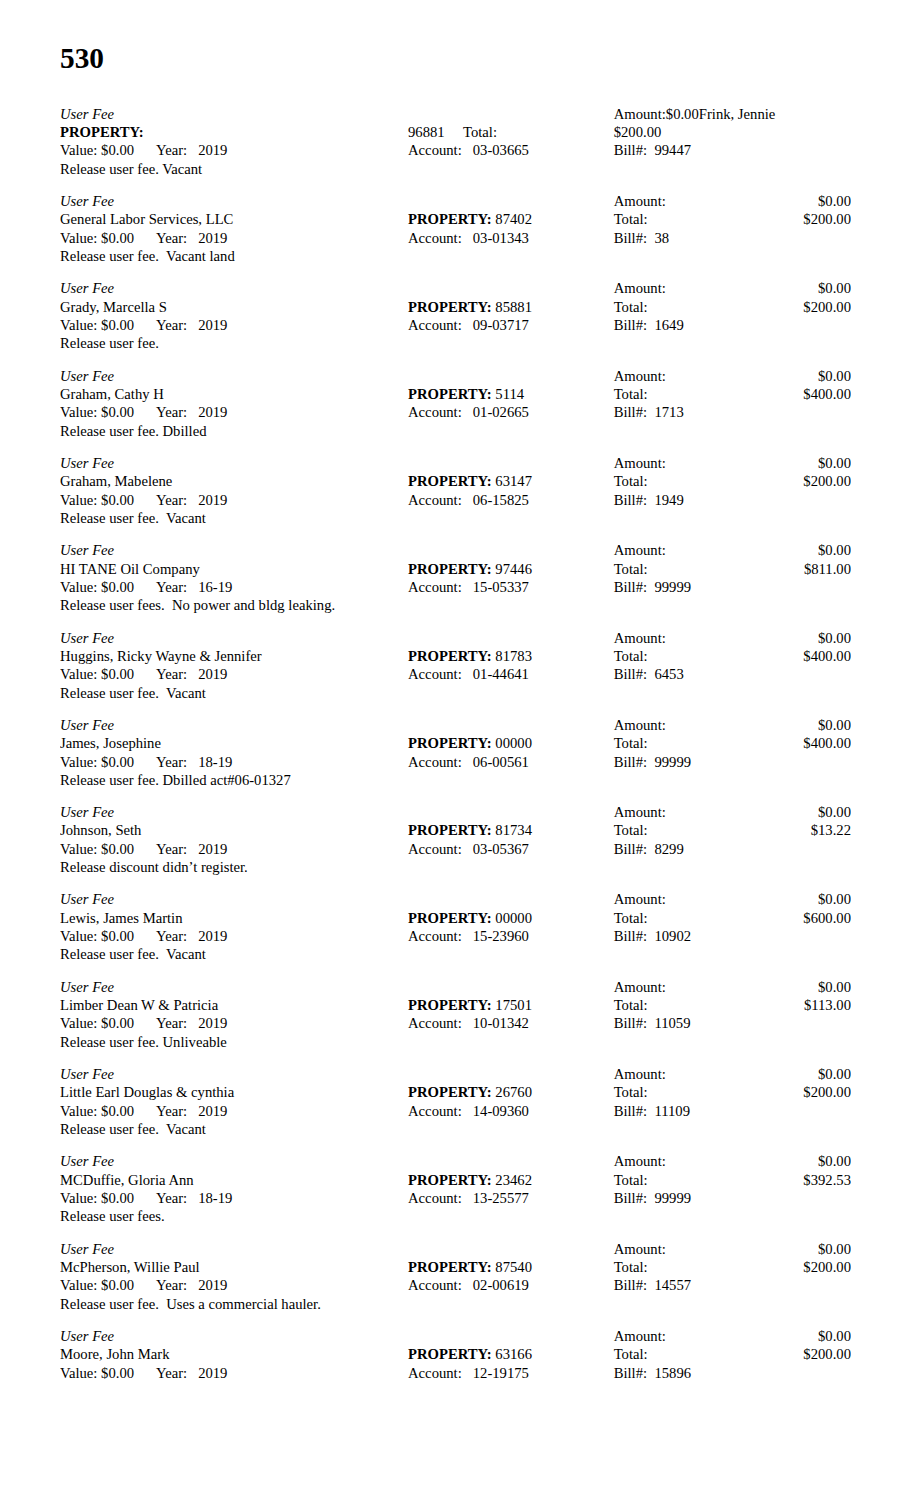530
User Fee
PROPERTY:
Value: $0.00 Year: 2019
Release user fee. Vacant
96881 Total:
Account: 03-03665
Amount:$0.00Frink, Jennie
$200.00
Bill#: 99447
User Fee
General Labor Services, LLC
Value: $0.00 Year: 2019
Release user fee. Vacant land
PROPERTY: 87402
Account: 03-01343
Amount:$0.00
Total:$200.00
Bill#: 38
User Fee
Grady, Marcella S
Value: $0.00 Year: 2019
Release user fee.
PROPERTY: 85881
Account: 09-03717
Amount:$0.00
Total:$200.00
Bill#: 1649
User Fee
Graham, Cathy H
Value: $0.00 Year: 2019
Release user fee. Dbilled
PROPERTY: 5114
Account: 01-02665
Amount:$0.00
Total:$400.00
Bill#: 1713
User Fee
Graham, Mabelene
Value: $0.00 Year: 2019
Release user fee. Vacant
PROPERTY: 63147
Account: 06-15825
Amount:$0.00
Total:$200.00
Bill#: 1949
User Fee
HI TANE Oil Company
Value: $0.00 Year: 16-19
Release user fees. No power and bldg leaking.
PROPERTY: 97446
Account: 15-05337
Amount:$0.00
Total:$811.00
Bill#: 99999
User Fee
Huggins, Ricky Wayne & Jennifer
Value: $0.00 Year: 2019
Release user fee. Vacant
PROPERTY: 81783
Account: 01-44641
Amount:$0.00
Total:$400.00
Bill#: 6453
User Fee
James, Josephine
Value: $0.00 Year: 18-19
Release user fee. Dbilled act#06-01327
PROPERTY: 00000
Account: 06-00561
Amount:$0.00
Total:$400.00
Bill#: 99999
User Fee
Johnson, Seth
Value: $0.00 Year: 2019
Release discount didn’t register.
PROPERTY: 81734
Account: 03-05367
Amount:$0.00
Total:$13.22
Bill#: 8299
User Fee
Lewis, James Martin
Value: $0.00 Year: 2019
Release user fee. Vacant
PROPERTY: 00000
Account: 15-23960
Amount:$0.00
Total:$600.00
Bill#: 10902
User Fee
Limber Dean W & Patricia
Value: $0.00 Year: 2019
Release user fee. Unliveable
PROPERTY: 17501
Account: 10-01342
Amount:$0.00
Total:$113.00
Bill#: 11059
User Fee
Little Earl Douglas & cynthia
Value: $0.00 Year: 2019
Release user fee. Vacant
PROPERTY: 26760
Account: 14-09360
Amount:$0.00
Total:$200.00
Bill#: 11109
User Fee
MCDuffie, Gloria Ann
Value: $0.00 Year: 18-19
Release user fees.
PROPERTY: 23462
Account: 13-25577
Amount:$0.00
Total:$392.53
Bill#: 99999
User Fee
McPherson, Willie Paul
Value: $0.00 Year: 2019
Release user fee. Uses a commercial hauler.
PROPERTY: 87540
Account: 02-00619
Amount:$0.00
Total:$200.00
Bill#: 14557
User Fee
Moore, John Mark
Value: $0.00 Year: 2019
PROPERTY: 63166
Account: 12-19175
Amount:$0.00
Total:$200.00
Bill#: 15896